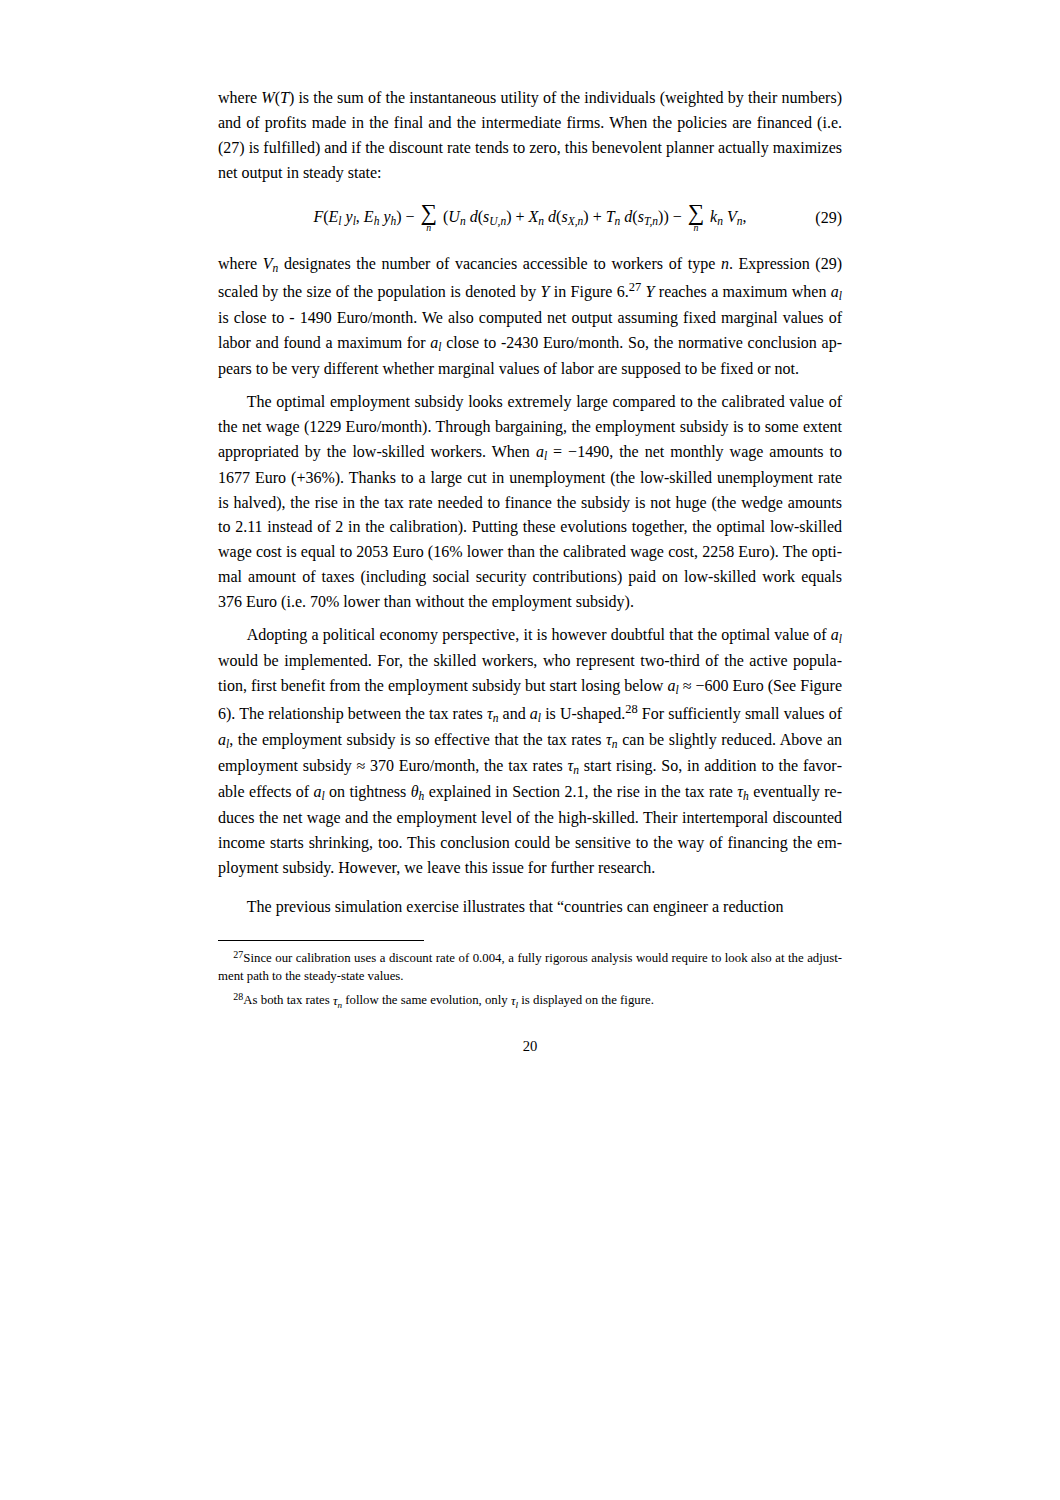where W(T) is the sum of the instantaneous utility of the individuals (weighted by their numbers) and of profits made in the final and the intermediate firms. When the policies are financed (i.e. (27) is fulfilled) and if the discount rate tends to zero, this benevolent planner actually maximizes net output in steady state:
F(El yl, Eh yh) − ∑n (Un d(sU,n) + Xn d(sX,n) + Tn d(sT,n)) − ∑n kn Vn, (29)
where Vn designates the number of vacancies accessible to workers of type n. Expression (29) scaled by the size of the population is denoted by Y in Figure 6.27 Y reaches a maximum when al is close to - 1490 Euro/month. We also computed net output assuming fixed marginal values of labor and found a maximum for al close to -2430 Euro/month. So, the normative conclusion appears to be very different whether marginal values of labor are supposed to be fixed or not.
The optimal employment subsidy looks extremely large compared to the calibrated value of the net wage (1229 Euro/month). Through bargaining, the employment subsidy is to some extent appropriated by the low-skilled workers. When al = −1490, the net monthly wage amounts to 1677 Euro (+36%). Thanks to a large cut in unemployment (the low-skilled unemployment rate is halved), the rise in the tax rate needed to finance the subsidy is not huge (the wedge amounts to 2.11 instead of 2 in the calibration). Putting these evolutions together, the optimal low-skilled wage cost is equal to 2053 Euro (16% lower than the calibrated wage cost, 2258 Euro). The optimal amount of taxes (including social security contributions) paid on low-skilled work equals 376 Euro (i.e. 70% lower than without the employment subsidy).
Adopting a political economy perspective, it is however doubtful that the optimal value of al would be implemented. For, the skilled workers, who represent two-third of the active population, first benefit from the employment subsidy but start losing below al ≈ −600 Euro (See Figure 6). The relationship between the tax rates τn and al is U-shaped.28 For sufficiently small values of al, the employment subsidy is so effective that the tax rates τn can be slightly reduced. Above an employment subsidy ≈ 370 Euro/month, the tax rates τn start rising. So, in addition to the favorable effects of al on tightness θh explained in Section 2.1, the rise in the tax rate τh eventually reduces the net wage and the employment level of the high-skilled. Their intertemporal discounted income starts shrinking, too. This conclusion could be sensitive to the way of financing the employment subsidy. However, we leave this issue for further research.
The previous simulation exercise illustrates that “countries can engineer a reduction
27 Since our calibration uses a discount rate of 0.004, a fully rigorous analysis would require to look also at the adjustment path to the steady-state values.
28 As both tax rates τn follow the same evolution, only τl is displayed on the figure.
20